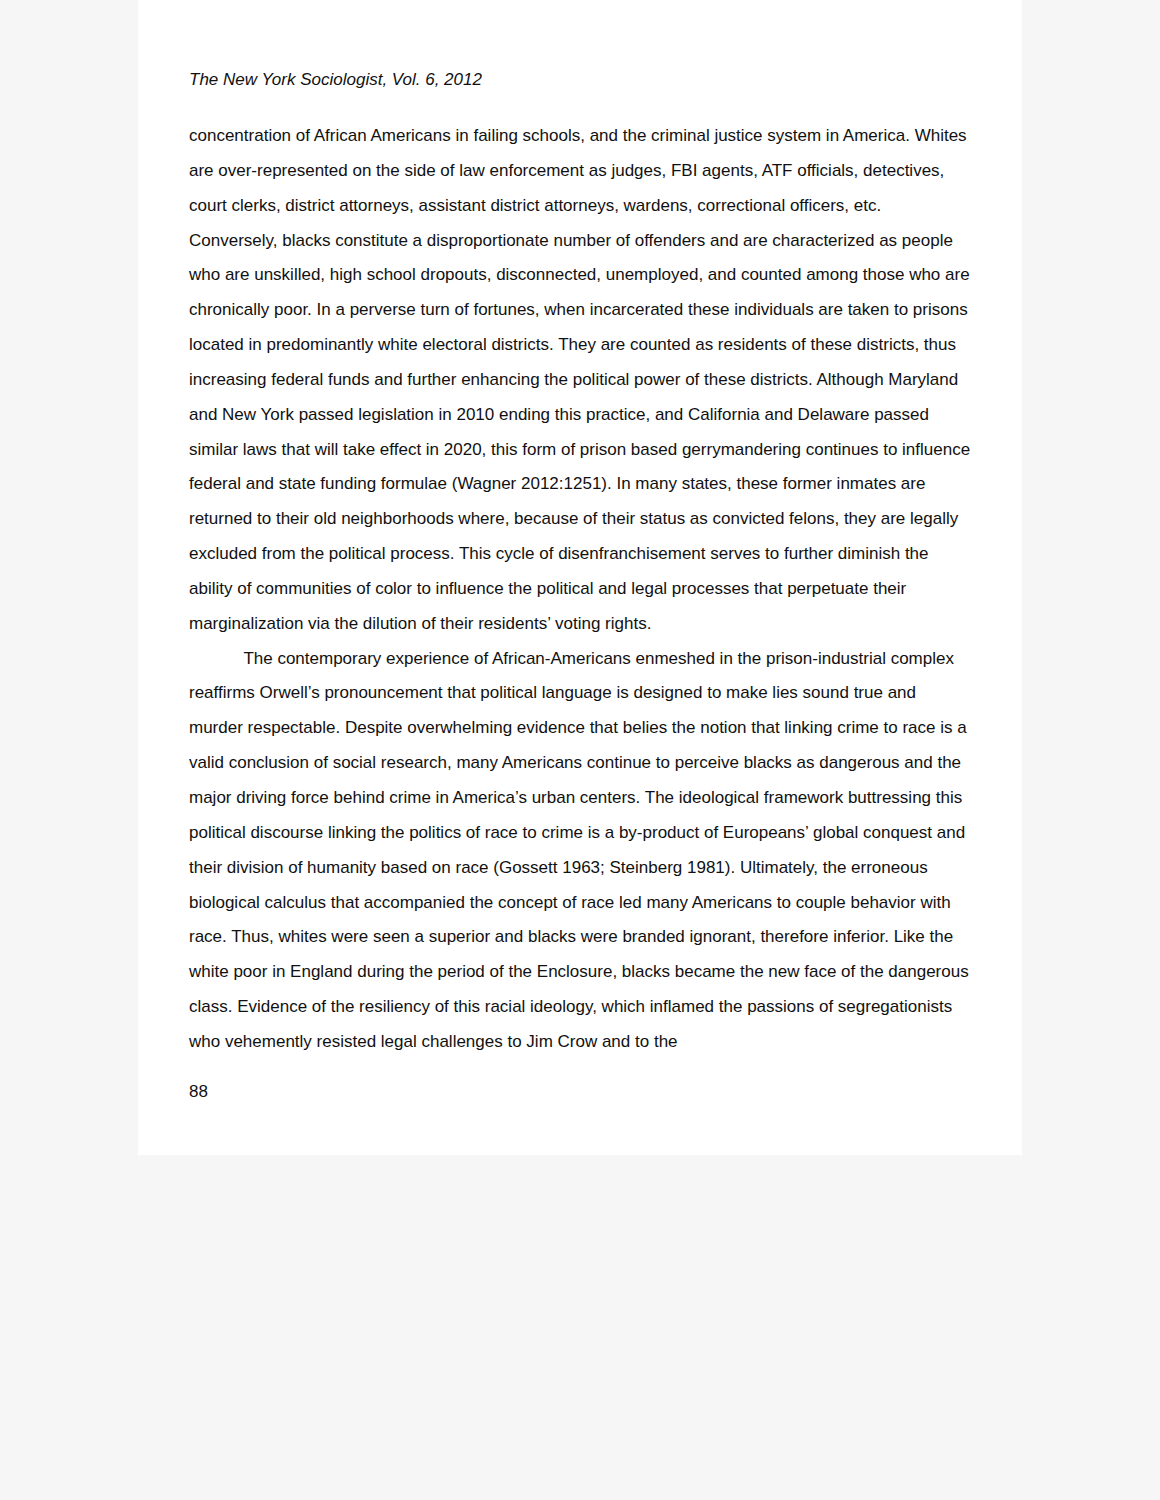The New York Sociologist, Vol. 6, 2012
concentration of African Americans in failing schools, and the criminal justice system in America. Whites are over-represented on the side of law enforcement as judges, FBI agents, ATF officials, detectives, court clerks, district attorneys, assistant district attorneys, wardens, correctional officers, etc. Conversely, blacks constitute a disproportionate number of offenders and are characterized as people who are unskilled, high school dropouts, disconnected, unemployed, and counted among those who are chronically poor. In a perverse turn of fortunes, when incarcerated these individuals are taken to prisons located in predominantly white electoral districts. They are counted as residents of these districts, thus increasing federal funds and further enhancing the political power of these districts. Although Maryland and New York passed legislation in 2010 ending this practice, and California and Delaware passed similar laws that will take effect in 2020, this form of prison based gerrymandering continues to influence federal and state funding formulae (Wagner 2012:1251). In many states, these former inmates are returned to their old neighborhoods where, because of their status as convicted felons, they are legally excluded from the political process. This cycle of disenfranchisement serves to further diminish the ability of communities of color to influence the political and legal processes that perpetuate their marginalization via the dilution of their residents’ voting rights.
The contemporary experience of African-Americans enmeshed in the prison-industrial complex reaffirms Orwell’s pronouncement that political language is designed to make lies sound true and murder respectable. Despite overwhelming evidence that belies the notion that linking crime to race is a valid conclusion of social research, many Americans continue to perceive blacks as dangerous and the major driving force behind crime in America’s urban centers. The ideological framework buttressing this political discourse linking the politics of race to crime is a by-product of Europeans’ global conquest and their division of humanity based on race (Gossett 1963; Steinberg 1981). Ultimately, the erroneous biological calculus that accompanied the concept of race led many Americans to couple behavior with race. Thus, whites were seen a superior and blacks were branded ignorant, therefore inferior. Like the white poor in England during the period of the Enclosure, blacks became the new face of the dangerous class. Evidence of the resiliency of this racial ideology, which inflamed the passions of segregationists who vehemently resisted legal challenges to Jim Crow and to the
88